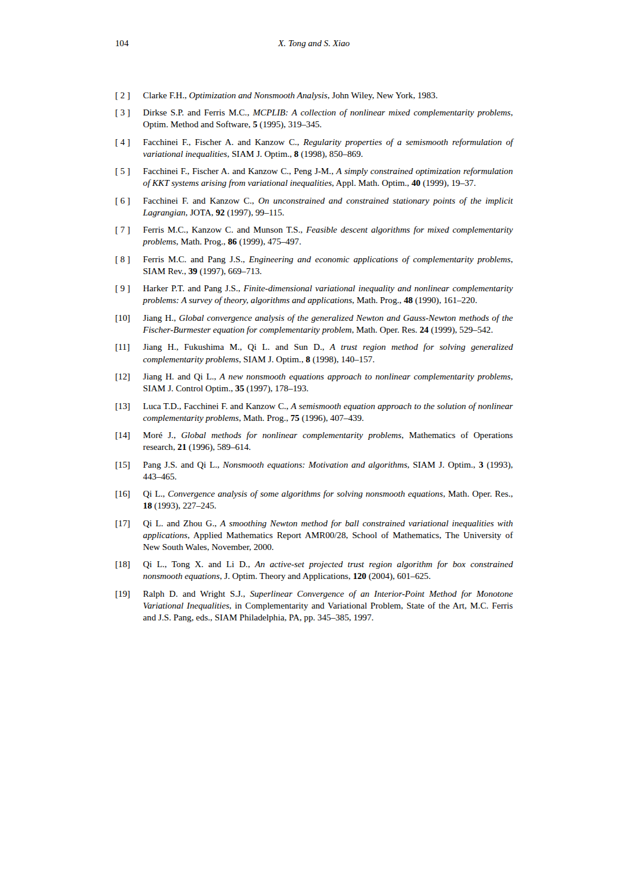104
X. Tong and S. Xiao
[ 2 ] Clarke F.H., Optimization and Nonsmooth Analysis, John Wiley, New York, 1983.
[ 3 ] Dirkse S.P. and Ferris M.C., MCPLIB: A collection of nonlinear mixed complementarity problems, Optim. Method and Software, 5 (1995), 319–345.
[ 4 ] Facchinei F., Fischer A. and Kanzow C., Regularity properties of a semismooth reformulation of variational inequalities, SIAM J. Optim., 8 (1998), 850–869.
[ 5 ] Facchinei F., Fischer A. and Kanzow C., Peng J-M., A simply constrained optimization reformulation of KKT systems arising from variational inequalities, Appl. Math. Optim., 40 (1999), 19–37.
[ 6 ] Facchinei F. and Kanzow C., On unconstrained and constrained stationary points of the implicit Lagrangian, JOTA, 92 (1997), 99–115.
[ 7 ] Ferris M.C., Kanzow C. and Munson T.S., Feasible descent algorithms for mixed complementarity problems, Math. Prog., 86 (1999), 475–497.
[ 8 ] Ferris M.C. and Pang J.S., Engineering and economic applications of complementarity problems, SIAM Rev., 39 (1997), 669–713.
[ 9 ] Harker P.T. and Pang J.S., Finite-dimensional variational inequality and nonlinear complementarity problems: A survey of theory, algorithms and applications, Math. Prog., 48 (1990), 161–220.
[10] Jiang H., Global convergence analysis of the generalized Newton and Gauss-Newton methods of the Fischer-Burmester equation for complementarity problem, Math. Oper. Res. 24 (1999), 529–542.
[11] Jiang H., Fukushima M., Qi L. and Sun D., A trust region method for solving generalized complementarity problems, SIAM J. Optim., 8 (1998), 140–157.
[12] Jiang H. and Qi L., A new nonsmooth equations approach to nonlinear complementarity problems, SIAM J. Control Optim., 35 (1997), 178–193.
[13] Luca T.D., Facchinei F. and Kanzow C., A semismooth equation approach to the solution of nonlinear complementarity problems, Math. Prog., 75 (1996), 407–439.
[14] Moré J., Global methods for nonlinear complementarity problems, Mathematics of Operations research, 21 (1996), 589–614.
[15] Pang J.S. and Qi L., Nonsmooth equations: Motivation and algorithms, SIAM J. Optim., 3 (1993), 443–465.
[16] Qi L., Convergence analysis of some algorithms for solving nonsmooth equations, Math. Oper. Res., 18 (1993), 227–245.
[17] Qi L. and Zhou G., A smoothing Newton method for ball constrained variational inequalities with applications, Applied Mathematics Report AMR00/28, School of Mathematics, The University of New South Wales, November, 2000.
[18] Qi L., Tong X. and Li D., An active-set projected trust region algorithm for box constrained nonsmooth equations, J. Optim. Theory and Applications, 120 (2004), 601–625.
[19] Ralph D. and Wright S.J., Superlinear Convergence of an Interior-Point Method for Monotone Variational Inequalities, in Complementarity and Variational Problem, State of the Art, M.C. Ferris and J.S. Pang, eds., SIAM Philadelphia, PA, pp. 345–385, 1997.